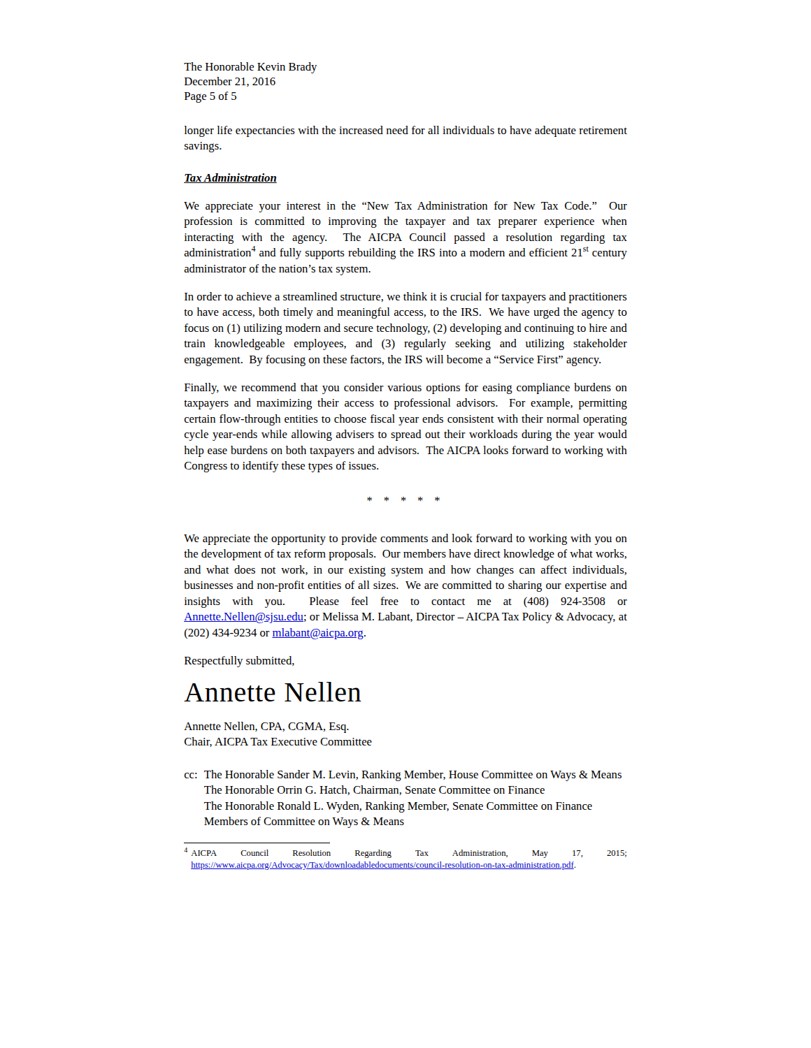The Honorable Kevin Brady
December 21, 2016
Page 5 of 5
longer life expectancies with the increased need for all individuals to have adequate retirement savings.
Tax Administration
We appreciate your interest in the “New Tax Administration for New Tax Code.” Our profession is committed to improving the taxpayer and tax preparer experience when interacting with the agency. The AICPA Council passed a resolution regarding tax administration4 and fully supports rebuilding the IRS into a modern and efficient 21st century administrator of the nation’s tax system.
In order to achieve a streamlined structure, we think it is crucial for taxpayers and practitioners to have access, both timely and meaningful access, to the IRS. We have urged the agency to focus on (1) utilizing modern and secure technology, (2) developing and continuing to hire and train knowledgeable employees, and (3) regularly seeking and utilizing stakeholder engagement. By focusing on these factors, the IRS will become a “Service First” agency.
Finally, we recommend that you consider various options for easing compliance burdens on taxpayers and maximizing their access to professional advisors. For example, permitting certain flow-through entities to choose fiscal year ends consistent with their normal operating cycle year-ends while allowing advisers to spread out their workloads during the year would help ease burdens on both taxpayers and advisors. The AICPA looks forward to working with Congress to identify these types of issues.
* * * * *
We appreciate the opportunity to provide comments and look forward to working with you on the development of tax reform proposals. Our members have direct knowledge of what works, and what does not work, in our existing system and how changes can affect individuals, businesses and non-profit entities of all sizes. We are committed to sharing our expertise and insights with you. Please feel free to contact me at (408) 924-3508 or Annette.Nellen@sjsu.edu; or Melissa M. Labant, Director – AICPA Tax Policy & Advocacy, at (202) 434-9234 or mlabant@aicpa.org.
Respectfully submitted,
Annette Nellen
Annette Nellen, CPA, CGMA, Esq.
Chair, AICPA Tax Executive Committee
cc:
The Honorable Sander M. Levin, Ranking Member, House Committee on Ways & Means
The Honorable Orrin G. Hatch, Chairman, Senate Committee on Finance
The Honorable Ronald L. Wyden, Ranking Member, Senate Committee on Finance
Members of Committee on Ways & Means
4
AICPA Council Resolution Regarding Tax Administration, May 17, 2015;
https://www.aicpa.org/Advocacy/Tax/downloadabledocuments/council-resolution-on-tax-administration.pdf.